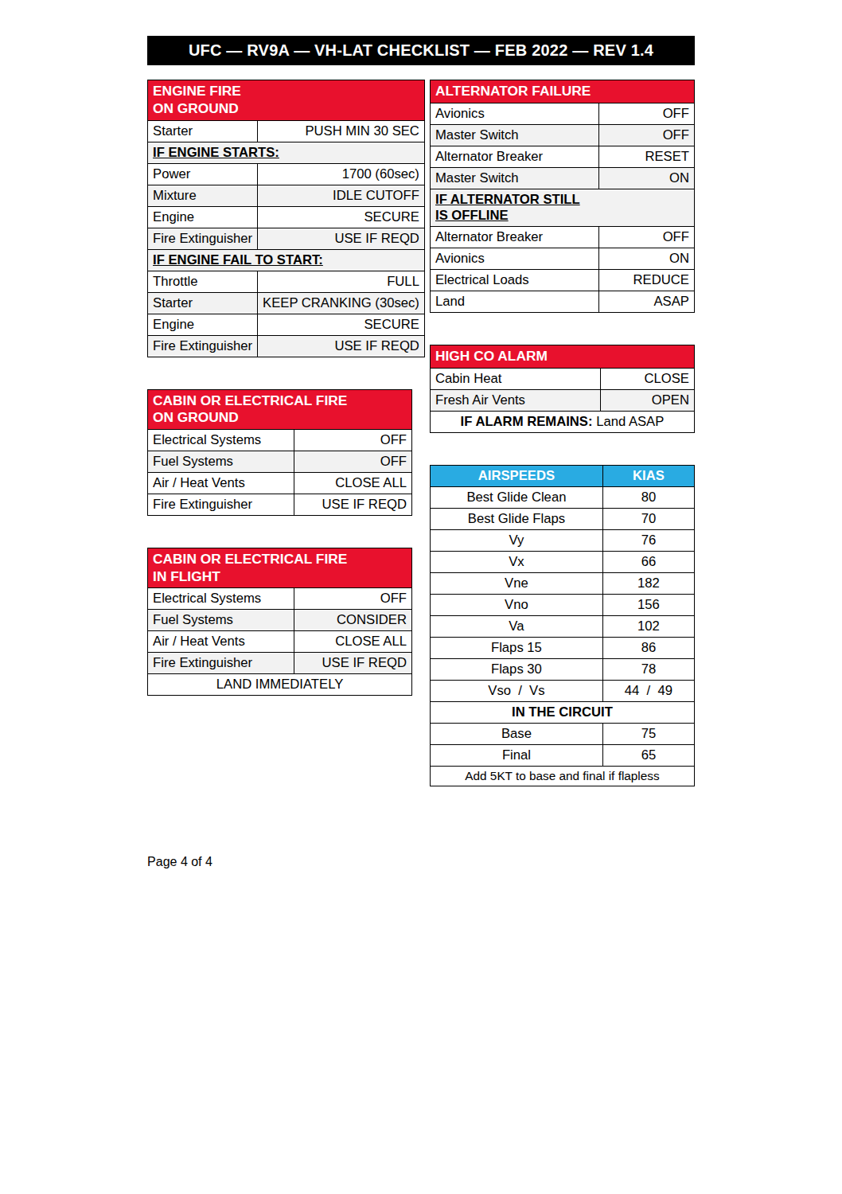UFC — RV9A — VH-LAT CHECKLIST — FEB 2022 — REV 1.4
| ENGINE FIRE ON GROUND |
| --- |
| Starter | PUSH MIN 30 SEC |
| IF ENGINE STARTS: |
| Power | 1700 (60sec) |
| Mixture | IDLE CUTOFF |
| Engine | SECURE |
| Fire Extinguisher | USE IF REQD |
| IF ENGINE FAIL TO START: |
| Throttle | FULL |
| Starter | KEEP CRANKING (30sec) |
| Engine | SECURE |
| Fire Extinguisher | USE IF REQD |
| CABIN OR ELECTRICAL FIRE ON GROUND |
| --- |
| Electrical Systems | OFF |
| Fuel Systems | OFF |
| Air / Heat Vents | CLOSE ALL |
| Fire Extinguisher | USE IF REQD |
| CABIN OR ELECTRICAL FIRE IN FLIGHT |
| --- |
| Electrical Systems | OFF |
| Fuel Systems | CONSIDER |
| Air / Heat Vents | CLOSE ALL |
| Fire Extinguisher | USE IF REQD |
| LAND IMMEDIATELY |
| ALTERNATOR FAILURE |
| --- |
| Avionics | OFF |
| Master Switch | OFF |
| Alternator Breaker | RESET |
| Master Switch | ON |
| IF ALTERNATOR STILL IS OFFLINE |
| Alternator Breaker | OFF |
| Avionics | ON |
| Electrical Loads | REDUCE |
| Land | ASAP |
| HIGH CO ALARM |
| --- |
| Cabin Heat | CLOSE |
| Fresh Air Vents | OPEN |
| IF ALARM REMAINS: Land ASAP |
| AIRSPEEDS | KIAS |
| --- | --- |
| Best Glide Clean | 80 |
| Best Glide Flaps | 70 |
| Vy | 76 |
| Vx | 66 |
| Vne | 182 |
| Vno | 156 |
| Va | 102 |
| Flaps 15 | 86 |
| Flaps 30 | 78 |
| Vso / Vs | 44 / 49 |
| IN THE CIRCUIT |
| Base | 75 |
| Final | 65 |
| Add 5KT to base and final if flapless |
Page 4 of 4